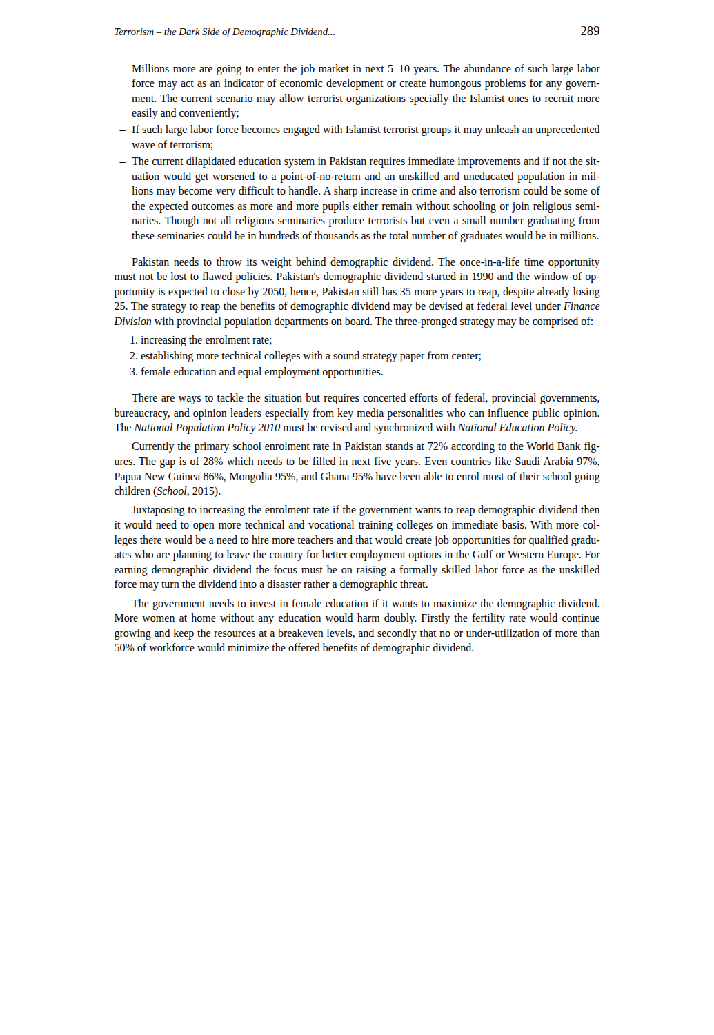Terrorism – the Dark Side of Demographic Dividend... 289
Millions more are going to enter the job market in next 5–10 years. The abundance of such large labor force may act as an indicator of economic development or create humongous problems for any government. The current scenario may allow terrorist organizations specially the Islamist ones to recruit more easily and conveniently;
If such large labor force becomes engaged with Islamist terrorist groups it may unleash an unprecedented wave of terrorism;
The current dilapidated education system in Pakistan requires immediate improvements and if not the situation would get worsened to a point-of-no-return and an unskilled and uneducated population in millions may become very difficult to handle. A sharp increase in crime and also terrorism could be some of the expected outcomes as more and more pupils either remain without schooling or join religious seminaries. Though not all religious seminaries produce terrorists but even a small number graduating from these seminaries could be in hundreds of thousands as the total number of graduates would be in millions.
Pakistan needs to throw its weight behind demographic dividend. The once-in-a-life time opportunity must not be lost to flawed policies. Pakistan's demographic dividend started in 1990 and the window of opportunity is expected to close by 2050, hence, Pakistan still has 35 more years to reap, despite already losing 25. The strategy to reap the benefits of demographic dividend may be devised at federal level under Finance Division with provincial population departments on board. The three-pronged strategy may be comprised of:
increasing the enrolment rate;
establishing more technical colleges with a sound strategy paper from center;
female education and equal employment opportunities.
There are ways to tackle the situation but requires concerted efforts of federal, provincial governments, bureaucracy, and opinion leaders especially from key media personalities who can influence public opinion. The National Population Policy 2010 must be revised and synchronized with National Education Policy.
Currently the primary school enrolment rate in Pakistan stands at 72% according to the World Bank figures. The gap is of 28% which needs to be filled in next five years. Even countries like Saudi Arabia 97%, Papua New Guinea 86%, Mongolia 95%, and Ghana 95% have been able to enrol most of their school going children (School, 2015).
Juxtaposing to increasing the enrolment rate if the government wants to reap demographic dividend then it would need to open more technical and vocational training colleges on immediate basis. With more colleges there would be a need to hire more teachers and that would create job opportunities for qualified graduates who are planning to leave the country for better employment options in the Gulf or Western Europe. For earning demographic dividend the focus must be on raising a formally skilled labor force as the unskilled force may turn the dividend into a disaster rather a demographic threat.
The government needs to invest in female education if it wants to maximize the demographic dividend. More women at home without any education would harm doubly. Firstly the fertility rate would continue growing and keep the resources at a breakeven levels, and secondly that no or under-utilization of more than 50% of workforce would minimize the offered benefits of demographic dividend.